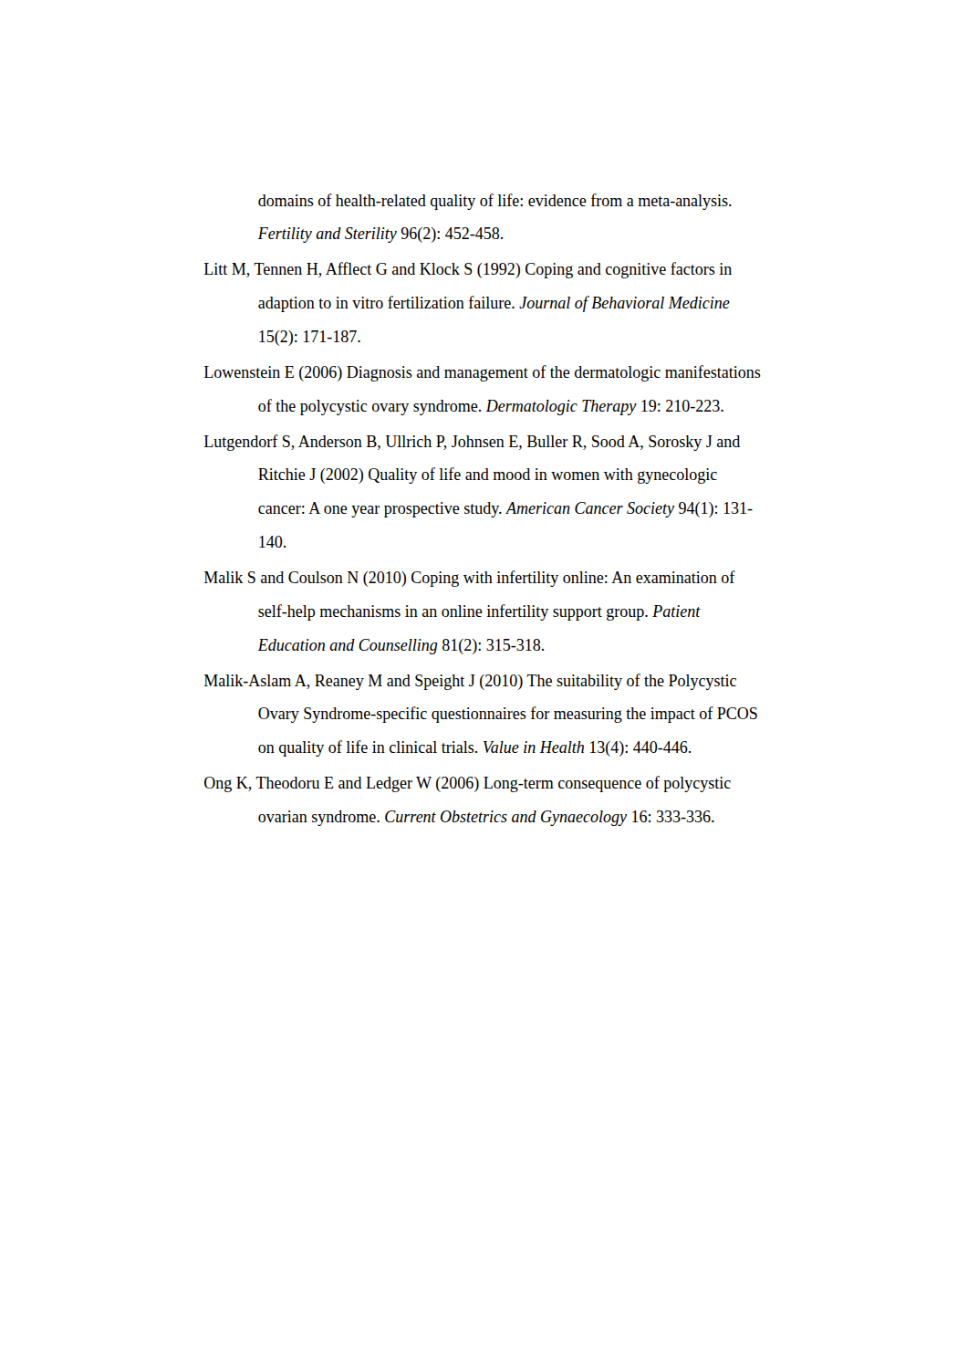domains of health-related quality of life: evidence from a meta-analysis. Fertility and Sterility 96(2): 452-458.
Litt M, Tennen H, Afflect G and Klock S (1992) Coping and cognitive factors in adaption to in vitro fertilization failure. Journal of Behavioral Medicine 15(2): 171-187.
Lowenstein E (2006) Diagnosis and management of the dermatologic manifestations of the polycystic ovary syndrome. Dermatologic Therapy 19: 210-223.
Lutgendorf S, Anderson B, Ullrich P, Johnsen E, Buller R, Sood A, Sorosky J and Ritchie J (2002) Quality of life and mood in women with gynecologic cancer: A one year prospective study. American Cancer Society 94(1): 131-140.
Malik S and Coulson N (2010) Coping with infertility online: An examination of self-help mechanisms in an online infertility support group. Patient Education and Counselling 81(2): 315-318.
Malik-Aslam A, Reaney M and Speight J (2010) The suitability of the Polycystic Ovary Syndrome-specific questionnaires for measuring the impact of PCOS on quality of life in clinical trials. Value in Health 13(4): 440-446.
Ong K, Theodoru E and Ledger W (2006) Long-term consequence of polycystic ovarian syndrome. Current Obstetrics and Gynaecology 16: 333-336.